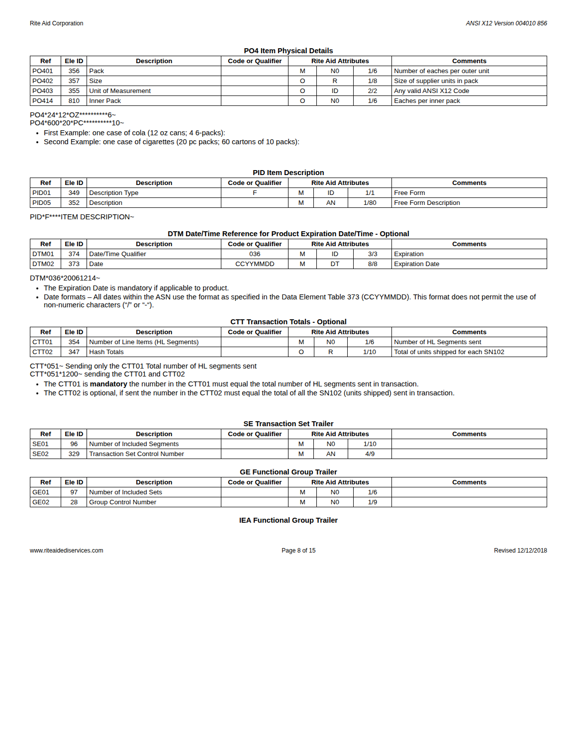Rite Aid Corporation
ANSI X12 Version 004010 856
PO4 Item Physical Details
| Ref | Ele ID | Description | Code or Qualifier | Rite Aid Attributes | Comments |
| --- | --- | --- | --- | --- | --- |
| PO401 | 356 | Pack | | M | N0 | 1/6 | Number of eaches per outer unit |
| PO402 | 357 | Size | | O | R | 1/8 | Size of supplier units in pack |
| PO403 | 355 | Unit of Measurement | | O | ID | 2/2 | Any valid ANSI X12 Code |
| PO414 | 810 | Inner Pack | | O | N0 | 1/6 | Eaches per inner pack |
PO4*24*12*OZ**********6~
PO4*600*20*PC**********10~
First Example: one case of cola (12 oz cans; 4 6-packs):
Second Example: one case of cigarettes (20 pc packs; 60 cartons of 10 packs):
PID Item Description
| Ref | Ele ID | Description | Code or Qualifier | Rite Aid Attributes | Comments |
| --- | --- | --- | --- | --- | --- |
| PID01 | 349 | Description Type | F | M | ID | 1/1 | Free Form |
| PID05 | 352 | Description | | M | AN | 1/80 | Free Form Description |
PID*F****ITEM DESCRIPTION~
DTM Date/Time Reference for Product Expiration Date/Time - Optional
| Ref | Ele ID | Description | Code or Qualifier | Rite Aid Attributes | Comments |
| --- | --- | --- | --- | --- | --- |
| DTM01 | 374 | Date/Time Qualifier | 036 | M | ID | 3/3 | Expiration |
| DTM02 | 373 | Date | CCYYMMDD | M | DT | 8/8 | Expiration Date |
DTM*036*20061214~
The Expiration Date is mandatory if applicable to product.
Date formats – All dates within the ASN use the format as specified in the Data Element Table 373 (CCYYMMDD). This format does not permit the use of non-numeric characters (“/” or “-“).
CTT Transaction Totals - Optional
| Ref | Ele ID | Description | Code or Qualifier | Rite Aid Attributes | Comments |
| --- | --- | --- | --- | --- | --- |
| CTT01 | 354 | Number of Line Items (HL Segments) | | M | N0 | 1/6 | Number of HL Segments sent |
| CTT02 | 347 | Hash Totals | | O | R | 1/10 | Total of units shipped for each SN102 |
CTT*051~ Sending only the CTT01 Total number of HL segments sent
CTT*051*1200~ sending the CTT01 and CTT02
The CTT01 is mandatory the number in the CTT01 must equal the total number of HL segments sent in transaction.
The CTT02 is optional, if sent the number in the CTT02 must equal the total of all the SN102 (units shipped) sent in transaction.
SE Transaction Set Trailer
| Ref | Ele ID | Description | Code or Qualifier | Rite Aid Attributes | Comments |
| --- | --- | --- | --- | --- | --- |
| SE01 | 96 | Number of Included Segments | | M | N0 | 1/10 | |
| SE02 | 329 | Transaction Set Control Number | | M | AN | 4/9 | |
GE Functional Group Trailer
| Ref | Ele ID | Description | Code or Qualifier | Rite Aid Attributes | Comments |
| --- | --- | --- | --- | --- | --- |
| GE01 | 97 | Number of Included Sets | | M | N0 | 1/6 | |
| GE02 | 28 | Group Control Number | | M | N0 | 1/9 | |
IEA Functional Group Trailer
www.riteaidediservices.com
Page 8 of 15
Revised 12/12/2018